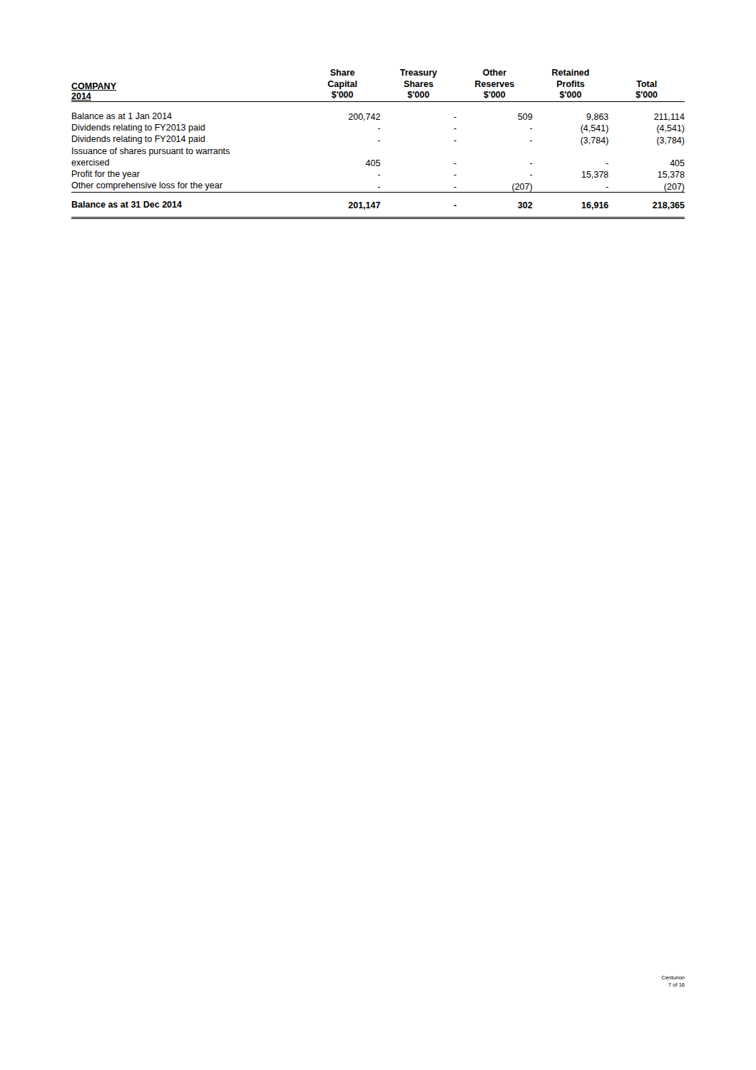| COMPANY 2014 | Share Capital $'000 | Treasury Shares $'000 | Other Reserves $'000 | Retained Profits $'000 | Total $'000 |
| --- | --- | --- | --- | --- | --- |
| Balance as at 1 Jan 2014 | 200,742 | - | 509 | 9,863 | 211,114 |
| Dividends relating to FY2013 paid | - | - | - | (4,541) | (4,541) |
| Dividends relating to FY2014 paid | - | - | - | (3,784) | (3, 7 84) |
| Issuance of shares pursuant to warrants exercised | 405 | - | - | - | 405 |
| Profit for the year | - | - | - | 15,378 | 15,378 |
| Other comprehensive loss for the year | - | - | (207) | - | (207) |
| Balance as at 31 Dec 2014 | 201,147 | - | 302 | 16,916 | 218,365 |
Centurion
7 of 16